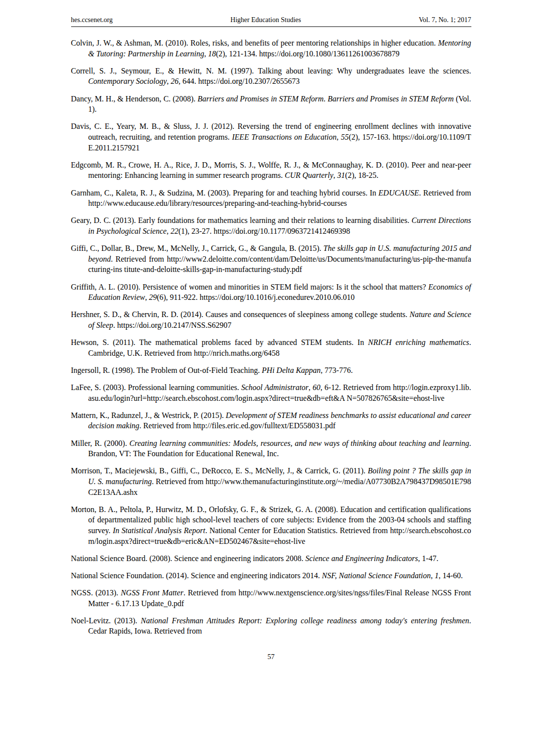hes.ccsenet.org Higher Education Studies Vol. 7, No. 1; 2017
Colvin, J. W., & Ashman, M. (2010). Roles, risks, and benefits of peer mentoring relationships in higher education. Mentoring & Tutoring: Partnership in Learning, 18(2), 121-134. https://doi.org/10.1080/13611261003678879
Correll, S. J., Seymour, E., & Hewitt, N. M. (1997). Talking about leaving: Why undergraduates leave the sciences. Contemporary Sociology, 26, 644. https://doi.org/10.2307/2655673
Dancy, M. H., & Henderson, C. (2008). Barriers and Promises in STEM Reform. Barriers and Promises in STEM Reform (Vol. 1).
Davis, C. E., Yeary, M. B., & Sluss, J. J. (2012). Reversing the trend of engineering enrollment declines with innovative outreach, recruiting, and retention programs. IEEE Transactions on Education, 55(2), 157-163. https://doi.org/10.1109/TE.2011.2157921
Edgcomb, M. R., Crowe, H. A., Rice, J. D., Morris, S. J., Wolffe, R. J., & McConnaughay, K. D. (2010). Peer and near-peer mentoring: Enhancing learning in summer research programs. CUR Quarterly, 31(2), 18-25.
Garnham, C., Kaleta, R. J., & Sudzina, M. (2003). Preparing for and teaching hybrid courses. In EDUCAUSE. Retrieved from http://www.educause.edu/library/resources/preparing-and-teaching-hybrid-courses
Geary, D. C. (2013). Early foundations for mathematics learning and their relations to learning disabilities. Current Directions in Psychological Science, 22(1), 23-27. https://doi.org/10.1177/0963721412469398
Giffi, C., Dollar, B., Drew, M., McNelly, J., Carrick, G., & Gangula, B. (2015). The skills gap in U.S. manufacturing 2015 and beyond. Retrieved from http://www2.deloitte.com/content/dam/Deloitte/us/Documents/manufacturing/us-pip-the-manufacturing-ins titute-and-deloitte-skills-gap-in-manufacturing-study.pdf
Griffith, A. L. (2010). Persistence of women and minorities in STEM field majors: Is it the school that matters? Economics of Education Review, 29(6), 911-922. https://doi.org/10.1016/j.econedurev.2010.06.010
Hershner, S. D., & Chervin, R. D. (2014). Causes and consequences of sleepiness among college students. Nature and Science of Sleep. https://doi.org/10.2147/NSS.S62907
Hewson, S. (2011). The mathematical problems faced by advanced STEM students. In NRICH enriching mathematics. Cambridge, U.K. Retrieved from http://nrich.maths.org/6458
Ingersoll, R. (1998). The Problem of Out-of-Field Teaching. PHi Delta Kappan, 773-776.
LaFee, S. (2003). Professional learning communities. School Administrator, 60, 6-12. Retrieved from http://login.ezproxy1.lib.asu.edu/login?url=http://search.ebscohost.com/login.aspx?direct=true&db=eft&A N=507826765&site=ehost-live
Mattern, K., Radunzel, J., & Westrick, P. (2015). Development of STEM readiness benchmarks to assist educational and career decision making. Retrieved from http://files.eric.ed.gov/fulltext/ED558031.pdf
Miller, R. (2000). Creating learning communities: Models, resources, and new ways of thinking about teaching and learning. Brandon, VT: The Foundation for Educational Renewal, Inc.
Morrison, T., Maciejewski, B., Giffi, C., DeRocco, E. S., McNelly, J., & Carrick, G. (2011). Boiling point ? The skills gap in U. S. manufacturing. Retrieved from http://www.themanufacturinginstitute.org/~/media/A07730B2A798437D98501E798C2E13AA.ashx
Morton, B. A., Peltola, P., Hurwitz, M. D., Orlofsky, G. F., & Strizek, G. A. (2008). Education and certification qualifications of departmentalized public high school-level teachers of core subjects: Evidence from the 2003-04 schools and staffing survey. In Statistical Analysis Report. National Center for Education Statistics. Retrieved from http://search.ebscohost.com/login.aspx?direct=true&db=eric&AN=ED502467&site=ehost-live
National Science Board. (2008). Science and engineering indicators 2008. Science and Engineering Indicators, 1-47.
National Science Foundation. (2014). Science and engineering indicators 2014. NSF, National Science Foundation, 1, 14-60.
NGSS. (2013). NGSS Front Matter. Retrieved from http://www.nextgenscience.org/sites/ngss/files/Final Release NGSS Front Matter - 6.17.13 Update_0.pdf
Noel-Levitz. (2013). National Freshman Attitudes Report: Exploring college readiness among today's entering freshmen. Cedar Rapids, Iowa. Retrieved from
57